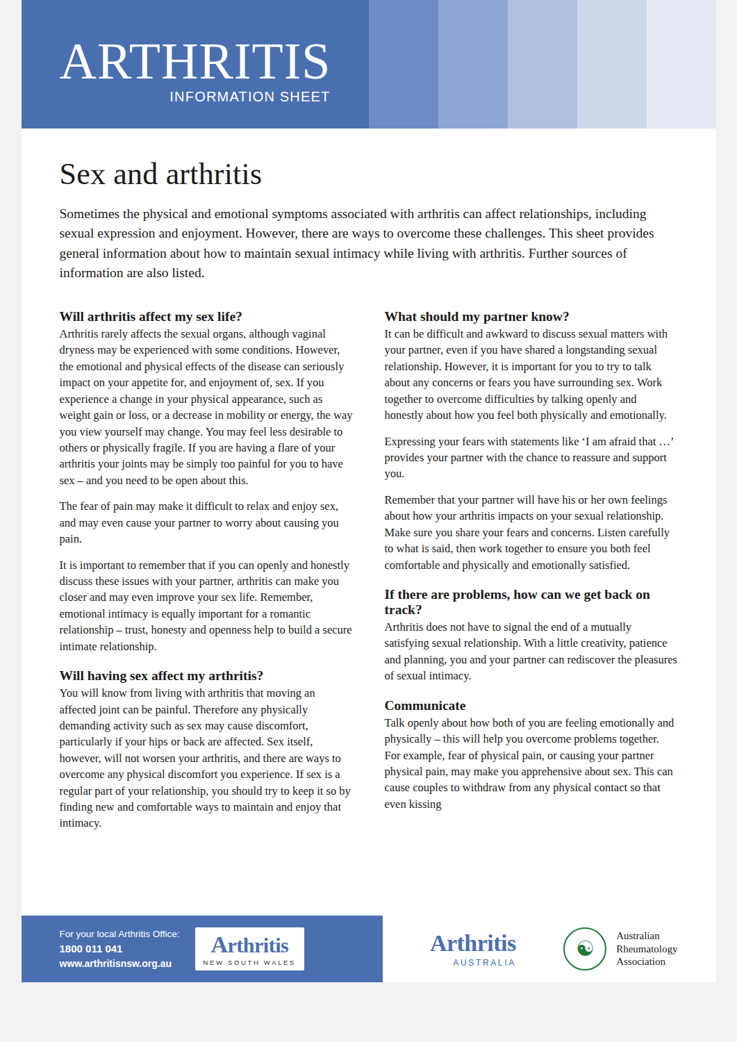ARTHRITIS
INFORMATION SHEET
Sex and arthritis
Sometimes the physical and emotional symptoms associated with arthritis can affect relationships, including sexual expression and enjoyment. However, there are ways to overcome these challenges. This sheet provides general information about how to maintain sexual intimacy while living with arthritis. Further sources of information are also listed.
Will arthritis affect my sex life?
Arthritis rarely affects the sexual organs, although vaginal dryness may be experienced with some conditions. However, the emotional and physical effects of the disease can seriously impact on your appetite for, and enjoyment of, sex. If you experience a change in your physical appearance, such as weight gain or loss, or a decrease in mobility or energy, the way you view yourself may change. You may feel less desirable to others or physically fragile. If you are having a flare of your arthritis your joints may be simply too painful for you to have sex – and you need to be open about this.
The fear of pain may make it difficult to relax and enjoy sex, and may even cause your partner to worry about causing you pain.
It is important to remember that if you can openly and honestly discuss these issues with your partner, arthritis can make you closer and may even improve your sex life. Remember, emotional intimacy is equally important for a romantic relationship – trust, honesty and openness help to build a secure intimate relationship.
Will having sex affect my arthritis?
You will know from living with arthritis that moving an affected joint can be painful. Therefore any physically demanding activity such as sex may cause discomfort, particularly if your hips or back are affected. Sex itself, however, will not worsen your arthritis, and there are ways to overcome any physical discomfort you experience. If sex is a regular part of your relationship, you should try to keep it so by finding new and comfortable ways to maintain and enjoy that intimacy.
What should my partner know?
It can be difficult and awkward to discuss sexual matters with your partner, even if you have shared a longstanding sexual relationship. However, it is important for you to try to talk about any concerns or fears you have surrounding sex. Work together to overcome difficulties by talking openly and honestly about how you feel both physically and emotionally.
Expressing your fears with statements like ‘I am afraid that …’ provides your partner with the chance to reassure and support you.
Remember that your partner will have his or her own feelings about how your arthritis impacts on your sexual relationship. Make sure you share your fears and concerns. Listen carefully to what is said, then work together to ensure you both feel comfortable and physically and emotionally satisfied.
If there are problems, how can we get back on track?
Arthritis does not have to signal the end of a mutually satisfying sexual relationship. With a little creativity, patience and planning, you and your partner can rediscover the pleasures of sexual intimacy.
Communicate
Talk openly about how both of you are feeling emotionally and physically – this will help you overcome problems together. For example, fear of physical pain, or causing your partner physical pain, may make you apprehensive about sex. This can cause couples to withdraw from any physical contact so that even kissing
For your local Arthritis Office:
1800 011 041
www.arthritisnsw.org.au
Arthritis
NEW SOUTH WALES
Arthritis
AUSTRALIA
☯
Australian
Rheumatology
Association